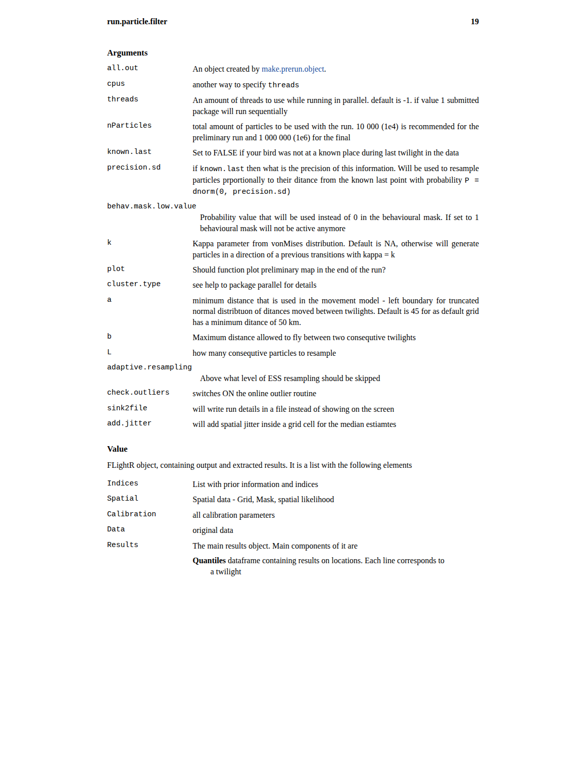run.particle.filter 19
Arguments
all.out
An object created by make.prerun.object.
cpus
another way to specify threads
threads
An amount of threads to use while running in parallel. default is -1. if value 1 submitted package will run sequentially
nParticles
total amount of particles to be used with the run. 10 000 (1e4) is recommended for the preliminary run and 1 000 000 (1e6) for the final
known.last
Set to FALSE if your bird was not at a known place during last twilight in the data
precision.sd
if known.last then what is the precision of this information. Will be used to resample particles prportionally to their ditance from the known last point with probability P = dnorm(0, precision.sd)
behav.mask.low.value
Probability value that will be used instead of 0 in the behavioural mask. If set to 1 behavioural mask will not be active anymore
k
Kappa parameter from vonMises distribution. Default is NA, otherwise will generate particles in a direction of a previous transitions with kappa = k
plot
Should function plot preliminary map in the end of the run?
cluster.type
see help to package parallel for details
a
minimum distance that is used in the movement model - left boundary for truncated normal distribtuon of ditances moved between twilights. Default is 45 for as default grid has a minimum ditance of 50 km.
b
Maximum distance allowed to fly between two consequtive twilights
L
how many consequtive particles to resample
adaptive.resampling
Above what level of ESS resampling should be skipped
check.outliers
switches ON the online outlier routine
sink2file
will write run details in a file instead of showing on the screen
add.jitter
will add spatial jitter inside a grid cell for the median estiamtes
Value
FLightR object, containing output and extracted results. It is a list with the following elements
Indices
List with prior information and indices
Spatial
Spatial data - Grid, Mask, spatial likelihood
Calibration
all calibration parameters
Data
original data
Results
The main results object. Main components of it are
Quantiles dataframe containing results on locations. Each line corresponds to a twilight